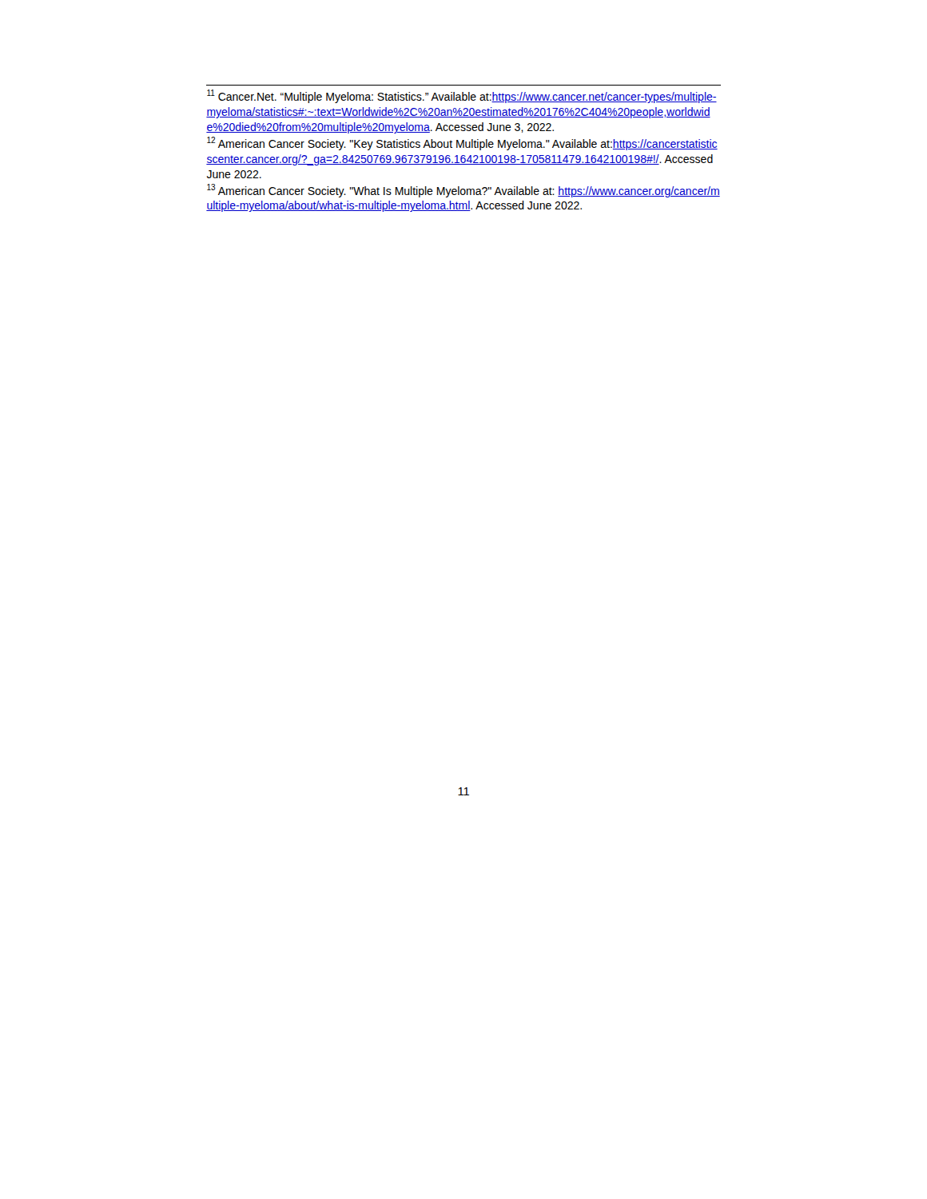11 Cancer.Net. “Multiple Myeloma: Statistics.” Available at:https://www.cancer.net/cancer-types/multiple-myeloma/statistics#:~:text=Worldwide%2C%20an%20estimated%20176%2C404%20people,worldwide%20died%20from%20multiple%20myeloma. Accessed June 3, 2022.
12 American Cancer Society. "Key Statistics About Multiple Myeloma." Available at:https://cancerstatisticscenter.cancer.org/?_ga=2.84250769.967379196.1642100198-1705811479.1642100198#!/. Accessed June 2022.
13 American Cancer Society. "What Is Multiple Myeloma?" Available at: https://www.cancer.org/cancer/multiple-myeloma/about/what-is-multiple-myeloma.html. Accessed June 2022.
11